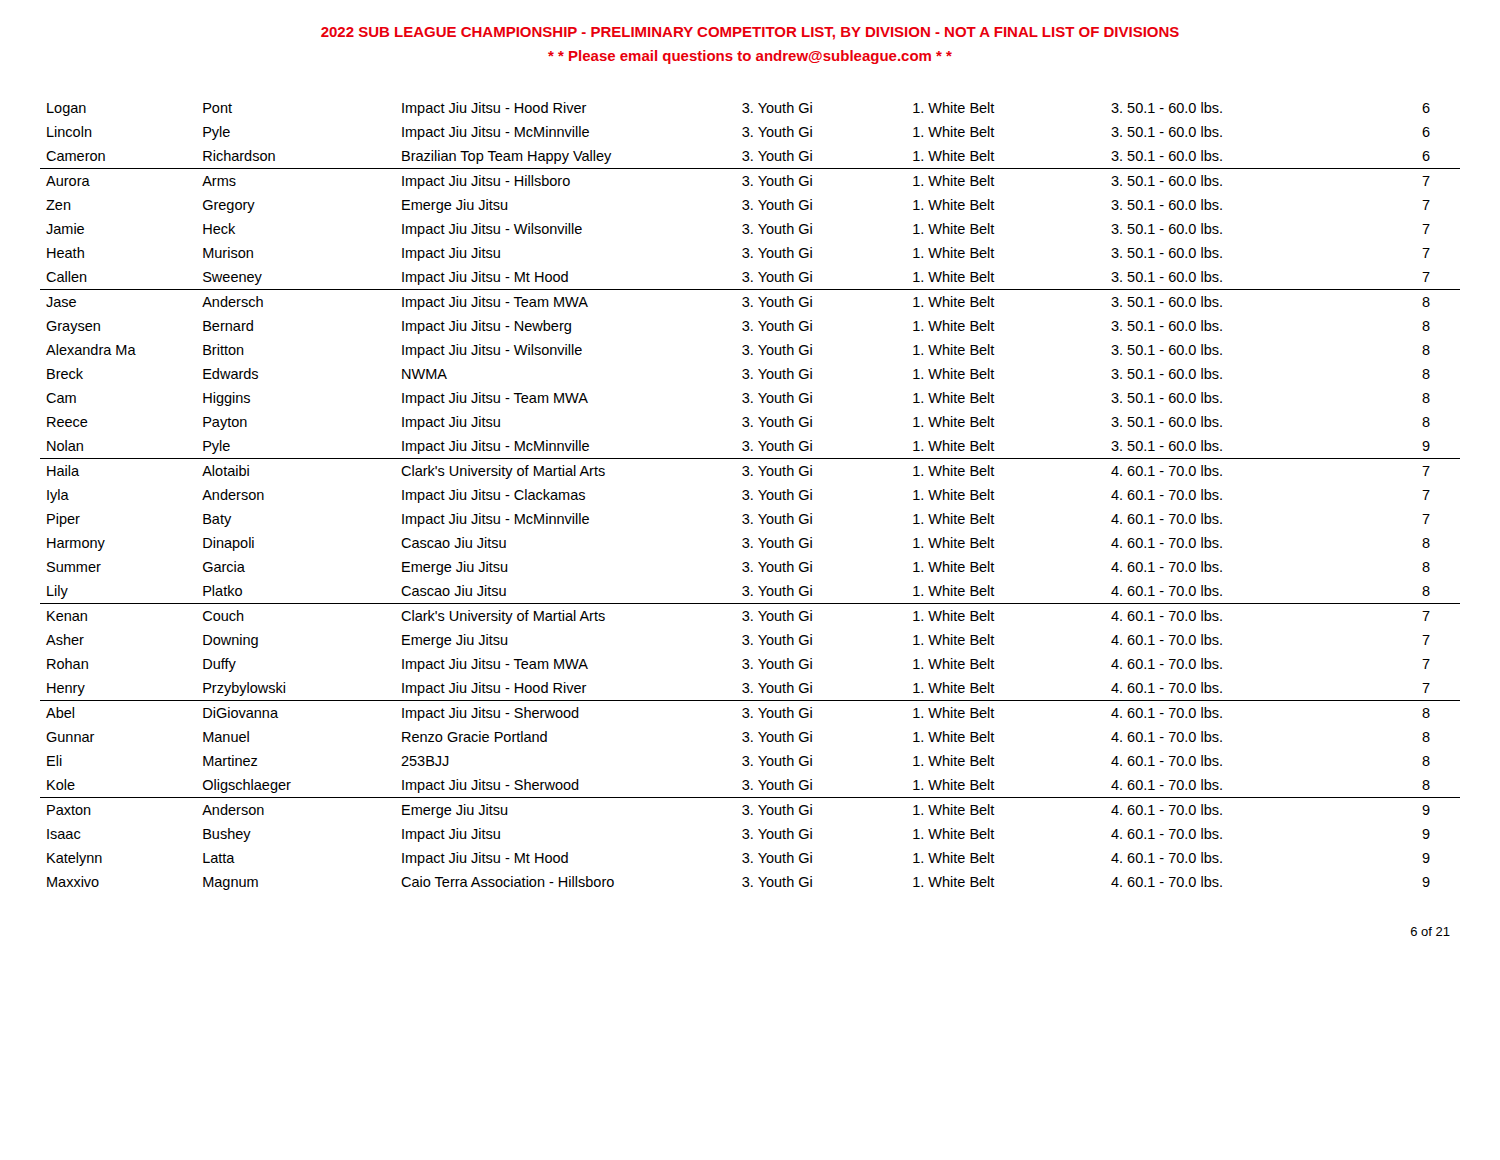2022 SUB LEAGUE CHAMPIONSHIP - PRELIMINARY COMPETITOR LIST, BY DIVISION - NOT A FINAL LIST OF DIVISIONS
* * Please email questions to andrew@subleague.com * *
| Logan | Pont | Impact Jiu Jitsu - Hood River | 3. Youth Gi | 1. White Belt | 3. 50.1 - 60.0 lbs. | 6 |
| Lincoln | Pyle | Impact Jiu Jitsu - McMinnville | 3. Youth Gi | 1. White Belt | 3. 50.1 - 60.0 lbs. | 6 |
| Cameron | Richardson | Brazilian Top Team Happy Valley | 3. Youth Gi | 1. White Belt | 3. 50.1 - 60.0 lbs. | 6 |
| Aurora | Arms | Impact Jiu Jitsu - Hillsboro | 3. Youth Gi | 1. White Belt | 3. 50.1 - 60.0 lbs. | 7 |
| Zen | Gregory | Emerge Jiu Jitsu | 3. Youth Gi | 1. White Belt | 3. 50.1 - 60.0 lbs. | 7 |
| Jamie | Heck | Impact Jiu Jitsu - Wilsonville | 3. Youth Gi | 1. White Belt | 3. 50.1 - 60.0 lbs. | 7 |
| Heath | Murison | Impact Jiu Jitsu | 3. Youth Gi | 1. White Belt | 3. 50.1 - 60.0 lbs. | 7 |
| Callen | Sweeney | Impact Jiu Jitsu - Mt Hood | 3. Youth Gi | 1. White Belt | 3. 50.1 - 60.0 lbs. | 7 |
| Jase | Andersch | Impact Jiu Jitsu - Team MWA | 3. Youth Gi | 1. White Belt | 3. 50.1 - 60.0 lbs. | 8 |
| Graysen | Bernard | Impact Jiu Jitsu - Newberg | 3. Youth Gi | 1. White Belt | 3. 50.1 - 60.0 lbs. | 8 |
| Alexandra Ma | Britton | Impact Jiu Jitsu - Wilsonville | 3. Youth Gi | 1. White Belt | 3. 50.1 - 60.0 lbs. | 8 |
| Breck | Edwards | NWMA | 3. Youth Gi | 1. White Belt | 3. 50.1 - 60.0 lbs. | 8 |
| Cam | Higgins | Impact Jiu Jitsu - Team MWA | 3. Youth Gi | 1. White Belt | 3. 50.1 - 60.0 lbs. | 8 |
| Reece | Payton | Impact Jiu Jitsu | 3. Youth Gi | 1. White Belt | 3. 50.1 - 60.0 lbs. | 8 |
| Nolan | Pyle | Impact Jiu Jitsu - McMinnville | 3. Youth Gi | 1. White Belt | 3. 50.1 - 60.0 lbs. | 9 |
| Haila | Alotaibi | Clark's University of Martial Arts | 3. Youth Gi | 1. White Belt | 4. 60.1 - 70.0 lbs. | 7 |
| Iyla | Anderson | Impact Jiu Jitsu - Clackamas | 3. Youth Gi | 1. White Belt | 4. 60.1 - 70.0 lbs. | 7 |
| Piper | Baty | Impact Jiu Jitsu - McMinnville | 3. Youth Gi | 1. White Belt | 4. 60.1 - 70.0 lbs. | 7 |
| Harmony | Dinapoli | Cascao Jiu Jitsu | 3. Youth Gi | 1. White Belt | 4. 60.1 - 70.0 lbs. | 8 |
| Summer | Garcia | Emerge Jiu Jitsu | 3. Youth Gi | 1. White Belt | 4. 60.1 - 70.0 lbs. | 8 |
| Lily | Platko | Cascao Jiu Jitsu | 3. Youth Gi | 1. White Belt | 4. 60.1 - 70.0 lbs. | 8 |
| Kenan | Couch | Clark's University of Martial Arts | 3. Youth Gi | 1. White Belt | 4. 60.1 - 70.0 lbs. | 7 |
| Asher | Downing | Emerge Jiu Jitsu | 3. Youth Gi | 1. White Belt | 4. 60.1 - 70.0 lbs. | 7 |
| Rohan | Duffy | Impact Jiu Jitsu - Team MWA | 3. Youth Gi | 1. White Belt | 4. 60.1 - 70.0 lbs. | 7 |
| Henry | Przybylowski | Impact Jiu Jitsu - Hood River | 3. Youth Gi | 1. White Belt | 4. 60.1 - 70.0 lbs. | 7 |
| Abel | DiGiovanna | Impact Jiu Jitsu - Sherwood | 3. Youth Gi | 1. White Belt | 4. 60.1 - 70.0 lbs. | 8 |
| Gunnar | Manuel | Renzo Gracie Portland | 3. Youth Gi | 1. White Belt | 4. 60.1 - 70.0 lbs. | 8 |
| Eli | Martinez | 253BJJ | 3. Youth Gi | 1. White Belt | 4. 60.1 - 70.0 lbs. | 8 |
| Kole | Oligschlaeger | Impact Jiu Jitsu - Sherwood | 3. Youth Gi | 1. White Belt | 4. 60.1 - 70.0 lbs. | 8 |
| Paxton | Anderson | Emerge Jiu Jitsu | 3. Youth Gi | 1. White Belt | 4. 60.1 - 70.0 lbs. | 9 |
| Isaac | Bushey | Impact Jiu Jitsu | 3. Youth Gi | 1. White Belt | 4. 60.1 - 70.0 lbs. | 9 |
| Katelynn | Latta | Impact Jiu Jitsu - Mt Hood | 3. Youth Gi | 1. White Belt | 4. 60.1 - 70.0 lbs. | 9 |
| Maxxivo | Magnum | Caio Terra Association - Hillsboro | 3. Youth Gi | 1. White Belt | 4. 60.1 - 70.0 lbs. | 9 |
6 of 21